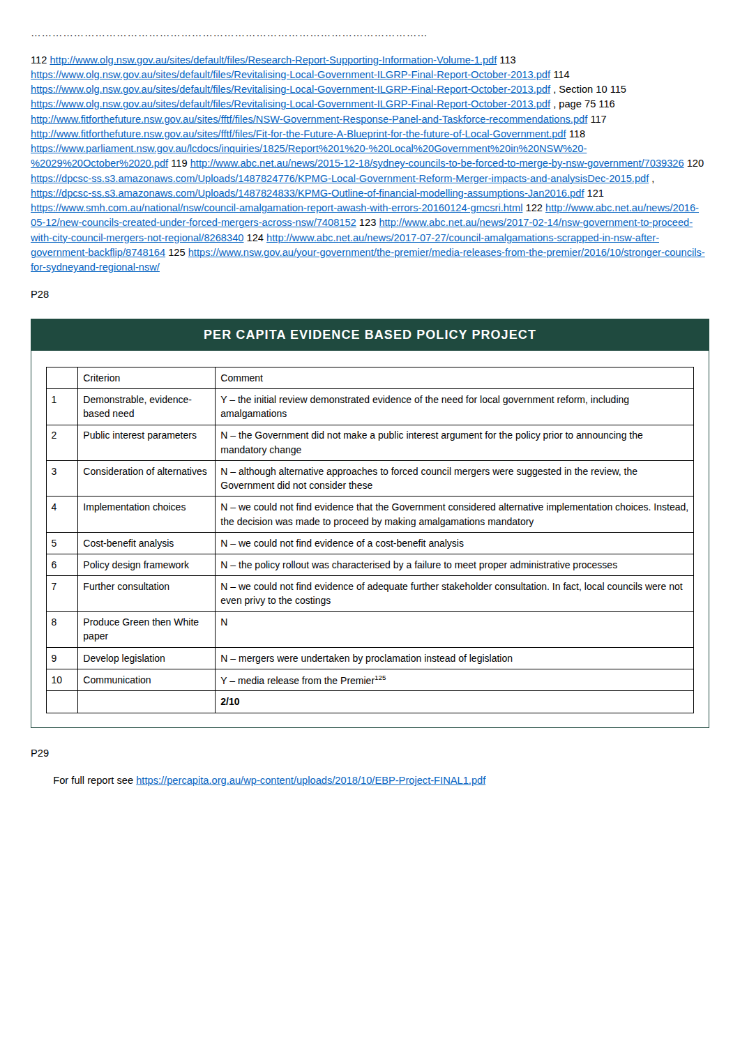…………………………………………………………………………………………………
112 http://www.olg.nsw.gov.au/sites/default/files/Research-Report-Supporting-Information-Volume-1.pdf 113 https://www.olg.nsw.gov.au/sites/default/files/Revitalising-Local-Government-ILGRP-Final-Report-October-2013.pdf 114 https://www.olg.nsw.gov.au/sites/default/files/Revitalising-Local-Government-ILGRP-Final-Report-October-2013.pdf , Section 10 115 https://www.olg.nsw.gov.au/sites/default/files/Revitalising-Local-Government-ILGRP-Final-Report-October-2013.pdf , page 75 116 http://www.fitforthefuture.nsw.gov.au/sites/fftf/files/NSW-Government-Response-Panel-and-Taskforce-recommendations.pdf 117 http://www.fitforthefuture.nsw.gov.au/sites/fftf/files/Fit-for-the-Future-A-Blueprint-for-the-future-of-Local-Government.pdf 118 https://www.parliament.nsw.gov.au/lcdocs/inquiries/1825/Report%201%20-%20Local%20Government%20in%20NSW%20-%2029%20October%2020.pdf 119 http://www.abc.net.au/news/2015-12-18/sydney-councils-to-be-forced-to-merge-by-nsw-government/7039326 120 https://dpcsc-ss.s3.amazonaws.com/Uploads/1487824776/KPMG-Local-Government-Reform-Merger-impacts-and-analysisDec-2015.pdf , https://dpcsc-ss.s3.amazonaws.com/Uploads/1487824833/KPMG-Outline-of-financial-modelling-assumptions-Jan2016.pdf 121 https://www.smh.com.au/national/nsw/council-amalgamation-report-awash-with-errors-20160124-gmcsri.html 122 http://www.abc.net.au/news/2016-05-12/new-councils-created-under-forced-mergers-across-nsw/7408152 123 http://www.abc.net.au/news/2017-02-14/nsw-government-to-proceed-with-city-council-mergers-not-regional/8268340 124 http://www.abc.net.au/news/2017-07-27/council-amalgamations-scrapped-in-nsw-after-government-backflip/8748164 125 https://www.nsw.gov.au/your-government/the-premier/media-releases-from-the-premier/2016/10/stronger-councils-for-sydneyand-regional-nsw/
P28
PER CAPITA EVIDENCE BASED POLICY PROJECT
| | Criterion | Comment |
| --- | --- | --- |
| 1 | Demonstrable, evidence-based need | Y – the initial review demonstrated evidence of the need for local government reform, including amalgamations |
| 2 | Public interest parameters | N – the Government did not make a public interest argument for the policy prior to announcing the mandatory change |
| 3 | Consideration of alternatives | N – although alternative approaches to forced council mergers were suggested in the review, the Government did not consider these |
| 4 | Implementation choices | N – we could not find evidence that the Government considered alternative implementation choices. Instead, the decision was made to proceed by making amalgamations mandatory |
| 5 | Cost-benefit analysis | N – we could not find evidence of a cost-benefit analysis |
| 6 | Policy design framework | N – the policy rollout was characterised by a failure to meet proper administrative processes |
| 7 | Further consultation | N – we could not find evidence of adequate further stakeholder consultation. In fact, local councils were not even privy to the costings |
| 8 | Produce Green then White paper | N |
| 9 | Develop legislation | N – mergers were undertaken by proclamation instead of legislation |
| 10 | Communication | Y – media release from the Premier 125 |
| | | 2/10 |
P29
For full report see https://percapita.org.au/wp-content/uploads/2018/10/EBP-Project-FINAL1.pdf